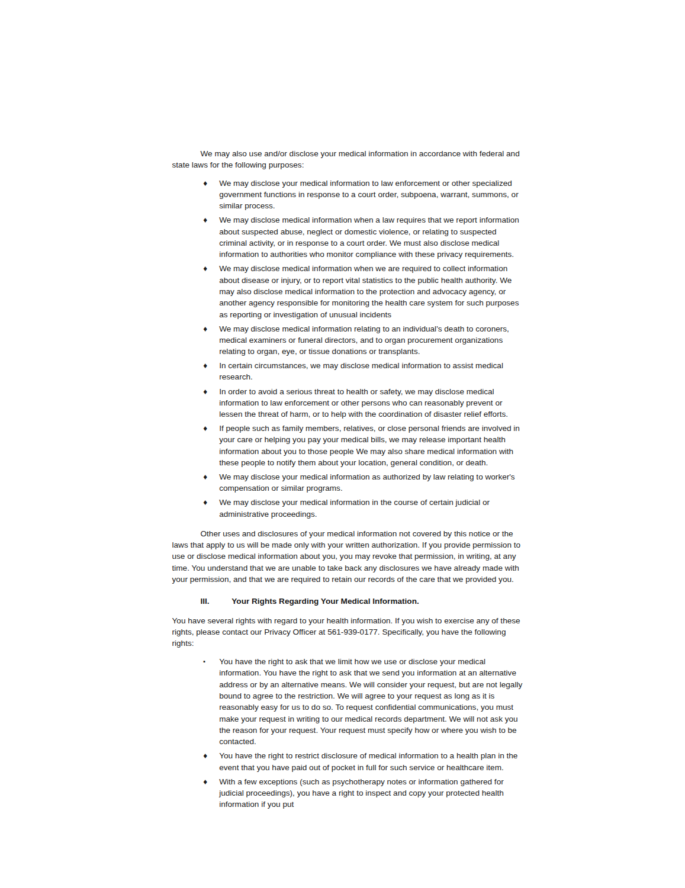We may also use and/or disclose your medical information in accordance with federal and state laws for the following purposes:
We may disclose your medical information to law enforcement or other specialized government functions in response to a court order, subpoena, warrant, summons, or similar process.
We may disclose medical information when a law requires that we report information about suspected abuse, neglect or domestic violence, or relating to suspected criminal activity, or in response to a court order. We must also disclose medical information to authorities who monitor compliance with these privacy requirements.
We may disclose medical information when we are required to collect information about disease or injury, or to report vital statistics to the public health authority. We may also disclose medical information to the protection and advocacy agency, or another agency responsible for monitoring the health care system for such purposes as reporting or investigation of unusual incidents
We may disclose medical information relating to an individual's death to coroners, medical examiners or funeral directors, and to organ procurement organizations relating to organ, eye, or tissue donations or transplants.
In certain circumstances, we may disclose medical information to assist medical research.
In order to avoid a serious threat to health or safety, we may disclose medical information to law enforcement or other persons who can reasonably prevent or lessen the threat of harm, or to help with the coordination of disaster relief efforts.
If people such as family members, relatives, or close personal friends are involved in your care or helping you pay your medical bills, we may release important health information about you to those people We may also share medical information with these people to notify them about your location, general condition, or death.
We may disclose your medical information as authorized by law relating to worker's compensation or similar programs.
We may disclose your medical information in the course of certain judicial or administrative proceedings.
Other uses and disclosures of your medical information not covered by this notice or the laws that apply to us will be made only with your written authorization. If you provide permission to use or disclose medical information about you, you may revoke that permission, in writing, at any time. You understand that we are unable to take back any disclosures we have already made with your permission, and that we are required to retain our records of the care that we provided you.
III. Your Rights Regarding Your Medical Information.
You have several rights with regard to your health information. If you wish to exercise any of these rights, please contact our Privacy Officer at 561-939-0177. Specifically, you have the following rights:
You have the right to ask that we limit how we use or disclose your medical information. You have the right to ask that we send you information at an alternative address or by an alternative means. We will consider your request, but are not legally bound to agree to the restriction. We will agree to your request as long as it is reasonably easy for us to do so. To request confidential communications, you must make your request in writing to our medical records department. We will not ask you the reason for your request. Your request must specify how or where you wish to be contacted.
You have the right to restrict disclosure of medical information to a health plan in the event that you have paid out of pocket in full for such service or healthcare item.
With a few exceptions (such as psychotherapy notes or information gathered for judicial proceedings), you have a right to inspect and copy your protected health information if you put